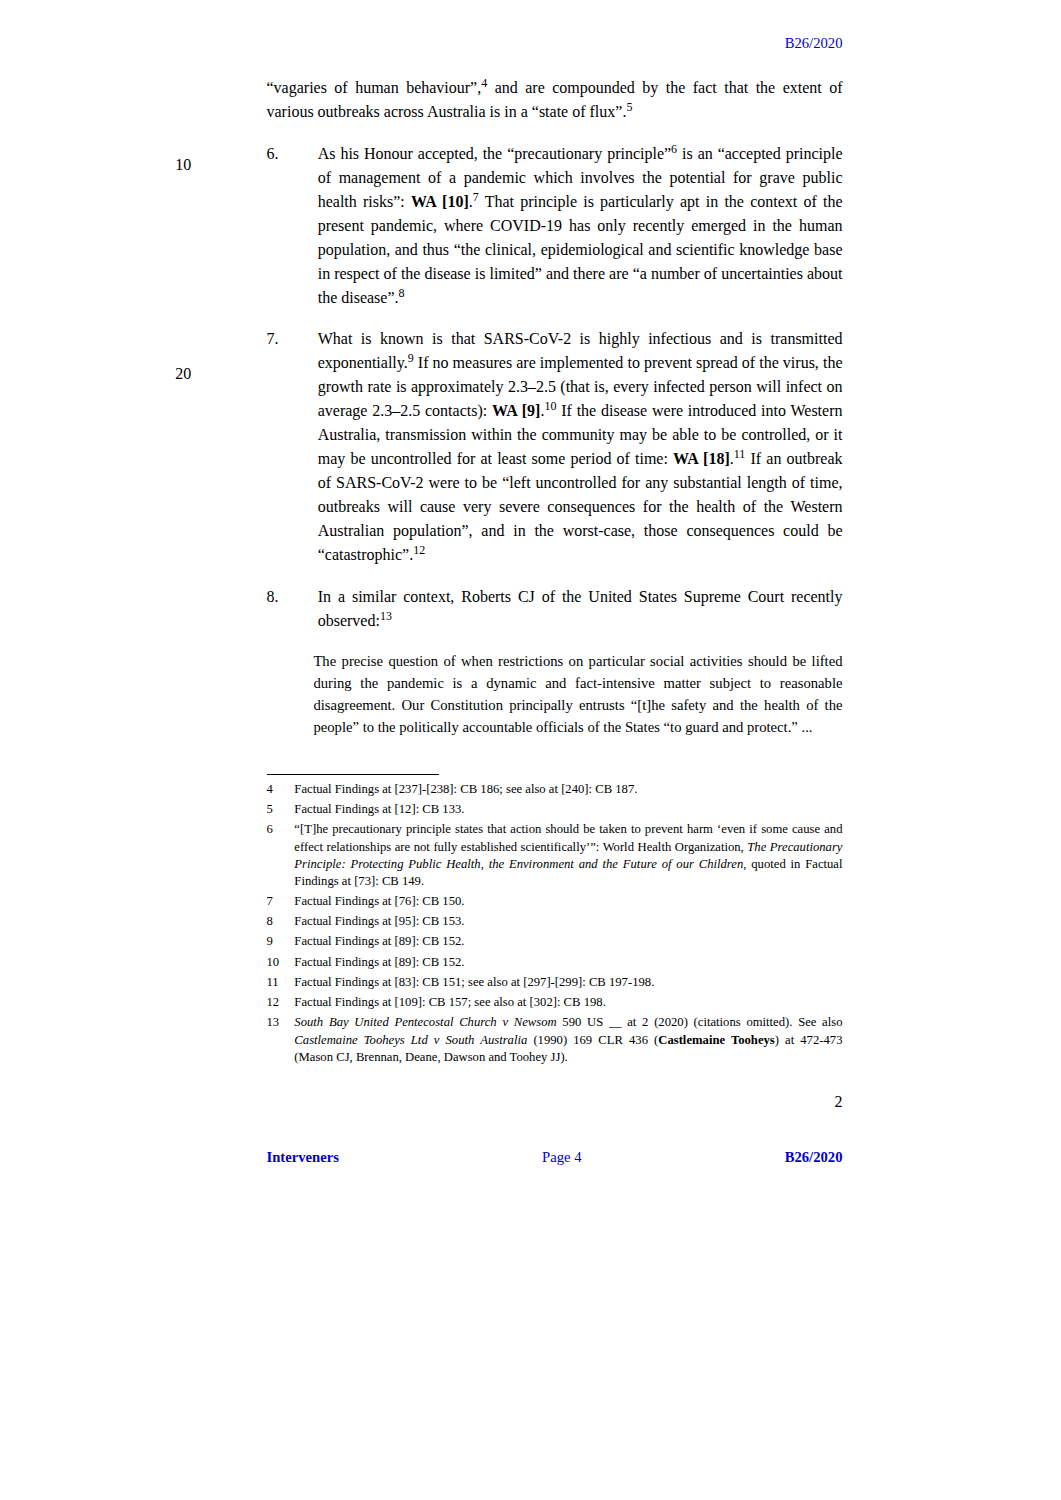B26/2020
10
20
“vagaries of human behaviour”,4 and are compounded by the fact that the extent of various outbreaks across Australia is in a “state of flux”.5
6.
As his Honour accepted, the “precautionary principle”6 is an “accepted principle of management of a pandemic which involves the potential for grave public health risks”: WA [10].7 That principle is particularly apt in the context of the present pandemic, where COVID-19 has only recently emerged in the human population, and thus “the clinical, epidemiological and scientific knowledge base in respect of the disease is limited” and there are “a number of uncertainties about the disease”.8
7.
What is known is that SARS-CoV-2 is highly infectious and is transmitted exponentially.9 If no measures are implemented to prevent spread of the virus, the growth rate is approximately 2.3–2.5 (that is, every infected person will infect on average 2.3–2.5 contacts): WA [9].10 If the disease were introduced into Western Australia, transmission within the community may be able to be controlled, or it may be uncontrolled for at least some period of time: WA [18].11 If an outbreak of SARS-CoV-2 were to be “left uncontrolled for any substantial length of time, outbreaks will cause very severe consequences for the health of the Western Australian population”, and in the worst-case, those consequences could be “catastrophic”.12
8.
In a similar context, Roberts CJ of the United States Supreme Court recently observed:13
The precise question of when restrictions on particular social activities should be lifted during the pandemic is a dynamic and fact-intensive matter subject to reasonable disagreement. Our Constitution principally entrusts “[t]he safety and the health of the people” to the politically accountable officials of the States “to guard and protect.” ...
4
Factual Findings at [237]-[238]: CB 186; see also at [240]: CB 187.
5
Factual Findings at [12]: CB 133.
6
“[T]he precautionary principle states that action should be taken to prevent harm ‘even if some cause and effect relationships are not fully established scientifically’”: World Health Organization, The Precautionary Principle: Protecting Public Health, the Environment and the Future of our Children, quoted in Factual Findings at [73]: CB 149.
7
Factual Findings at [76]: CB 150.
8
Factual Findings at [95]: CB 153.
9
Factual Findings at [89]: CB 152.
10
Factual Findings at [89]: CB 152.
11
Factual Findings at [83]: CB 151; see also at [297]-[299]: CB 197-198.
12
Factual Findings at [109]: CB 157; see also at [302]: CB 198.
13
South Bay United Pentecostal Church v Newsom 590 US __ at 2 (2020) (citations omitted). See also Castlemaine Tooheys Ltd v South Australia (1990) 169 CLR 436 (Castlemaine Tooheys) at 472-473 (Mason CJ, Brennan, Deane, Dawson and Toohey JJ).
2
Interveners
Page 4
B26/2020